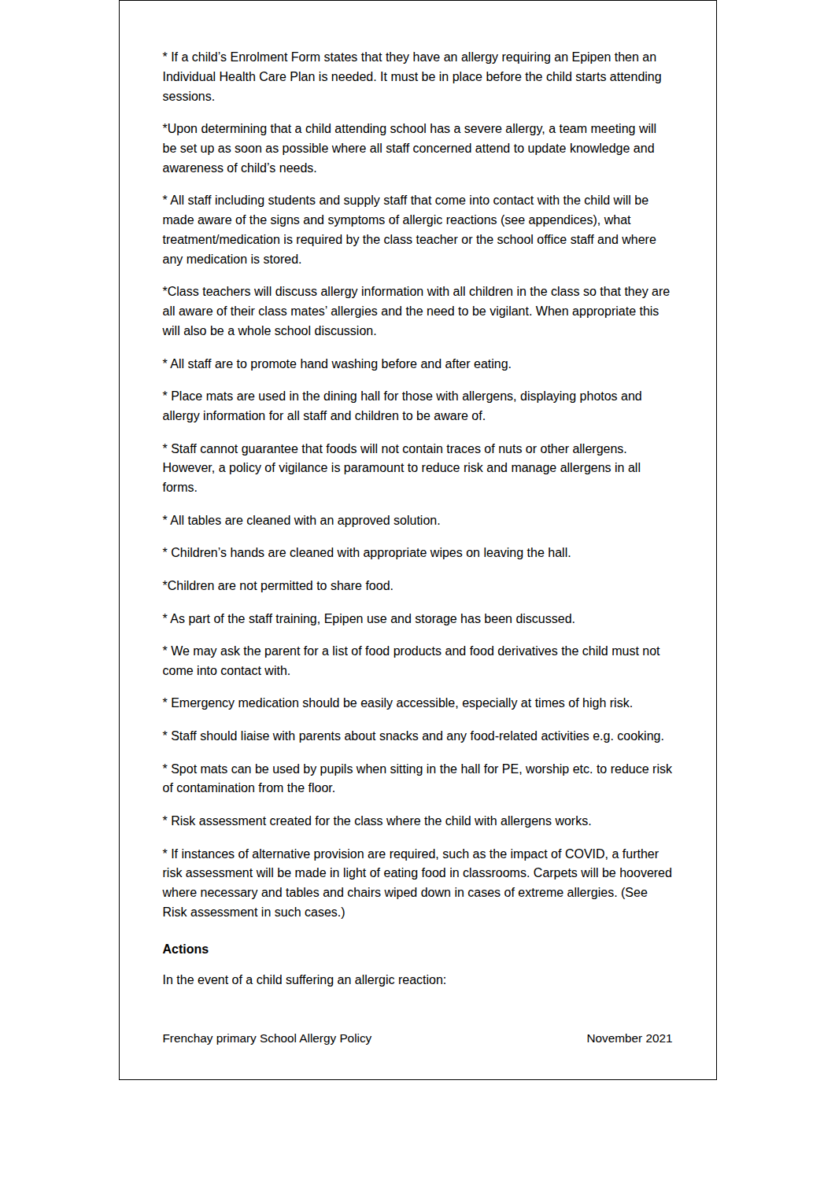* If a child’s Enrolment Form states that they have an allergy requiring an Epipen then an Individual Health Care Plan is needed. It must be in place before the child starts attending sessions.
*Upon determining that a child attending school has a severe allergy, a team meeting will be set up as soon as possible where all staff concerned attend to update knowledge and awareness of child’s needs.
* All staff including students and supply staff that come into contact with the child will be made aware of the signs and symptoms of allergic reactions (see appendices), what treatment/medication is required by the class teacher or the school office staff and where any medication is stored.
*Class teachers will discuss allergy information with all children in the class so that they are all aware of their class mates’ allergies and the need to be vigilant. When appropriate this will also be a whole school discussion.
* All staff are to promote hand washing before and after eating.
* Place mats are used in the dining hall for those with allergens, displaying photos and allergy information for all staff and children to be aware of.
* Staff cannot guarantee that foods will not contain traces of nuts or other allergens. However, a policy of vigilance is paramount to reduce risk and manage allergens in all forms.
* All tables are cleaned with an approved solution.
* Children’s hands are cleaned with appropriate wipes on leaving the hall.
*Children are not permitted to share food.
* As part of the staff training, Epipen use and storage has been discussed.
* We may ask the parent for a list of food products and food derivatives the child must not come into contact with.
* Emergency medication should be easily accessible, especially at times of high risk.
* Staff should liaise with parents about snacks and any food-related activities e.g. cooking.
* Spot mats can be used by pupils when sitting in the hall for PE, worship etc. to reduce risk of contamination from the floor.
* Risk assessment created for the class where the child with allergens works.
* If instances of alternative provision are required, such as the impact of COVID, a further risk assessment will be made in light of eating food in classrooms. Carpets will be hoovered where necessary and tables and chairs wiped down in cases of extreme allergies. (See Risk assessment in such cases.)
Actions
In the event of a child suffering an allergic reaction:
Frenchay primary School Allergy Policy November 2021